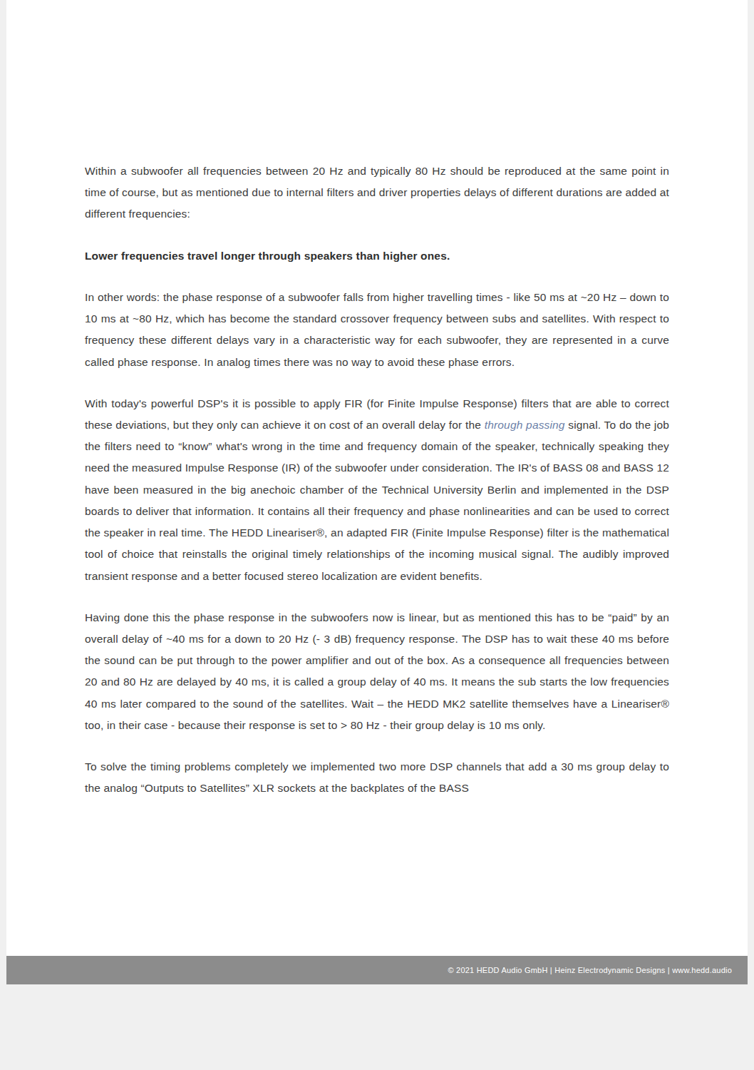Within a subwoofer all frequencies between 20 Hz and typically 80 Hz should be reproduced at the same point in time of course, but as mentioned due to internal filters and driver properties delays of different durations are added at different frequencies:
Lower frequencies travel longer through speakers than higher ones.
In other words: the phase response of a subwoofer falls from higher travelling times - like 50 ms at ~20 Hz – down to 10 ms at ~80 Hz, which has become the standard crossover frequency between subs and satellites. With respect to frequency these different delays vary in a characteristic way for each subwoofer, they are represented in a curve called phase response. In analog times there was no way to avoid these phase errors.
With today's powerful DSP's it is possible to apply FIR (for Finite Impulse Response) filters that are able to correct these deviations, but they only can achieve it on cost of an overall delay for the through passing signal. To do the job the filters need to “know” what's wrong in the time and frequency domain of the speaker, technically speaking they need the measured Impulse Response (IR) of the subwoofer under consideration. The IR's of BASS 08 and BASS 12 have been measured in the big anechoic chamber of the Technical University Berlin and implemented in the DSP boards to deliver that information. It contains all their frequency and phase nonlinearities and can be used to correct the speaker in real time. The HEDD Lineariser®, an adapted FIR (Finite Impulse Response) filter is the mathematical tool of choice that reinstalls the original timely relationships of the incoming musical signal. The audibly improved transient response and a better focused stereo localization are evident benefits.
Having done this the phase response in the subwoofers now is linear, but as mentioned this has to be “paid” by an overall delay of ~40 ms for a down to 20 Hz (- 3 dB) frequency response. The DSP has to wait these 40 ms before the sound can be put through to the power amplifier and out of the box. As a consequence all frequencies between 20 and 80 Hz are delayed by 40 ms, it is called a group delay of 40 ms. It means the sub starts the low frequencies 40 ms later compared to the sound of the satellites. Wait – the HEDD MK2 satellite themselves have a Lineariser® too, in their case - because their response is set to > 80 Hz - their group delay is 10 ms only.
To solve the timing problems completely we implemented two more DSP channels that add a 30 ms group delay to the analog “Outputs to Satellites” XLR sockets at the backplates of the BASS
© 2021 HEDD Audio GmbH | Heinz Electrodynamic Designs | www.hedd.audio